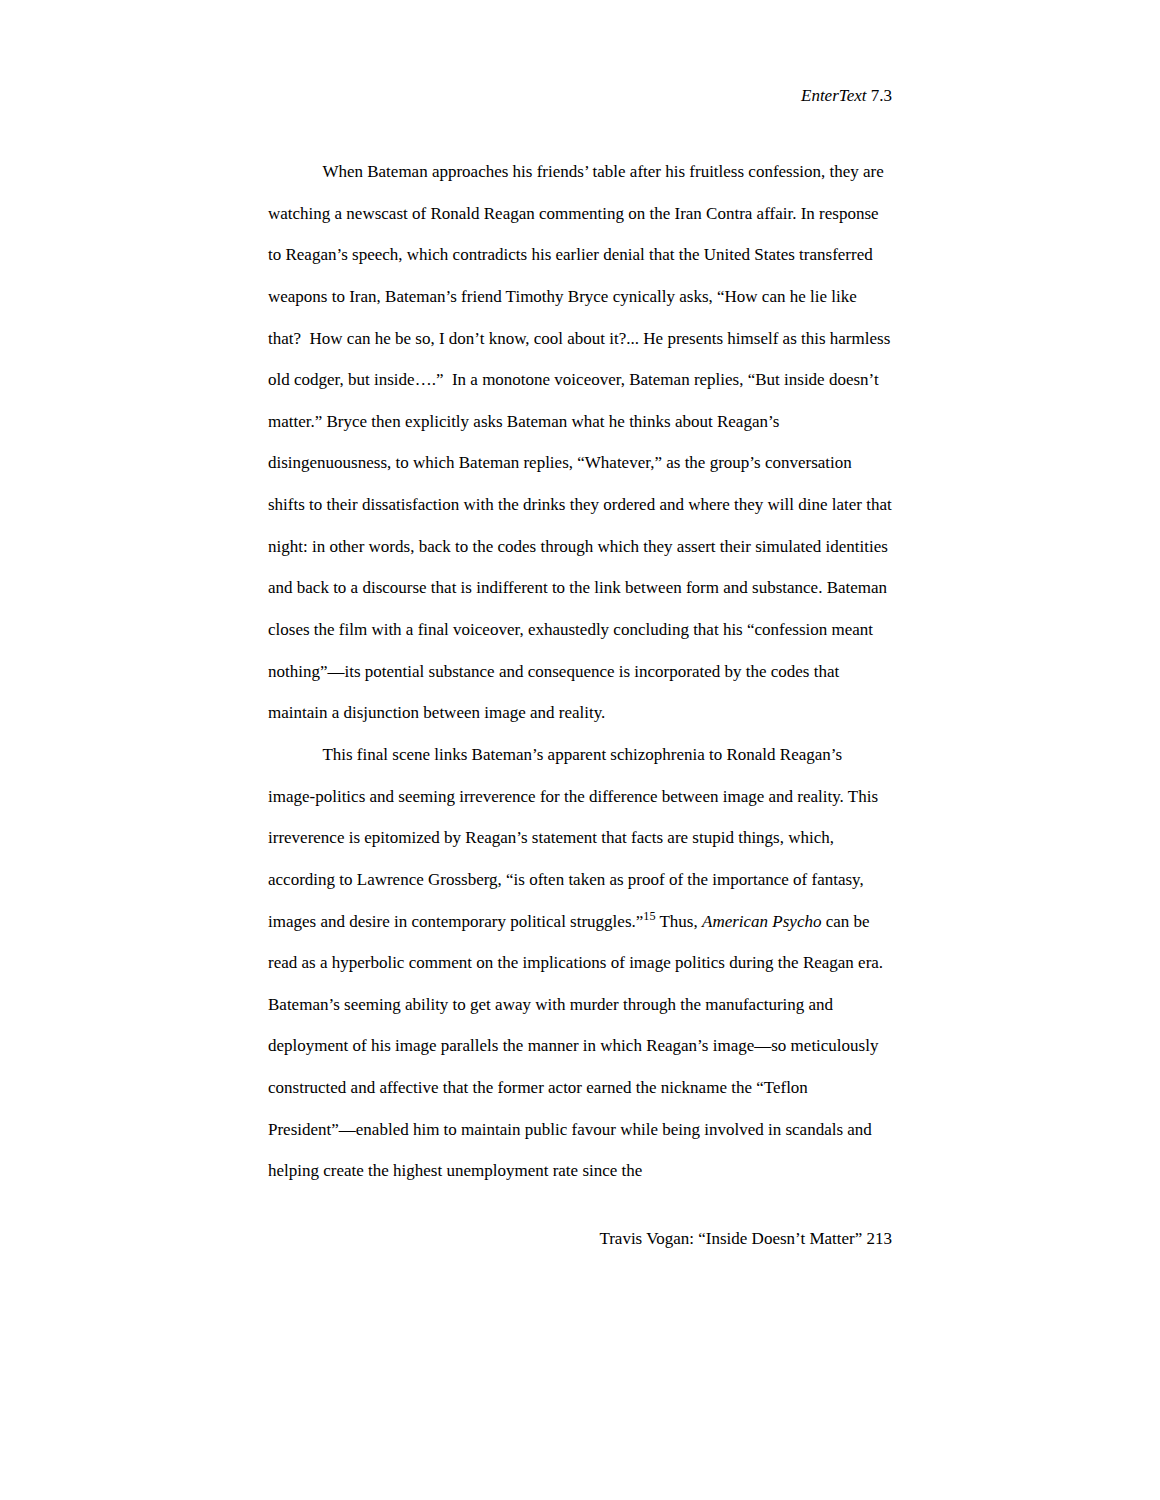EnterText 7.3
When Bateman approaches his friends’ table after his fruitless confession, they are watching a newscast of Ronald Reagan commenting on the Iran Contra affair. In response to Reagan’s speech, which contradicts his earlier denial that the United States transferred weapons to Iran, Bateman’s friend Timothy Bryce cynically asks, “How can he lie like that? How can he be so, I don’t know, cool about it?... He presents himself as this harmless old codger, but inside….” In a monotone voiceover, Bateman replies, “But inside doesn’t matter.” Bryce then explicitly asks Bateman what he thinks about Reagan’s disingenuousness, to which Bateman replies, “Whatever,” as the group’s conversation shifts to their dissatisfaction with the drinks they ordered and where they will dine later that night: in other words, back to the codes through which they assert their simulated identities and back to a discourse that is indifferent to the link between form and substance. Bateman closes the film with a final voiceover, exhaustedly concluding that his “confession meant nothing”—its potential substance and consequence is incorporated by the codes that maintain a disjunction between image and reality.
This final scene links Bateman’s apparent schizophrenia to Ronald Reagan’s image-politics and seeming irreverence for the difference between image and reality. This irreverence is epitomized by Reagan’s statement that facts are stupid things, which, according to Lawrence Grossberg, “is often taken as proof of the importance of fantasy, images and desire in contemporary political struggles.”15 Thus, American Psycho can be read as a hyperbolic comment on the implications of image politics during the Reagan era. Bateman’s seeming ability to get away with murder through the manufacturing and deployment of his image parallels the manner in which Reagan’s image—so meticulously constructed and affective that the former actor earned the nickname the “Teflon President”—enabled him to maintain public favour while being involved in scandals and helping create the highest unemployment rate since the
Travis Vogan: “Inside Doesn’t Matter” 213